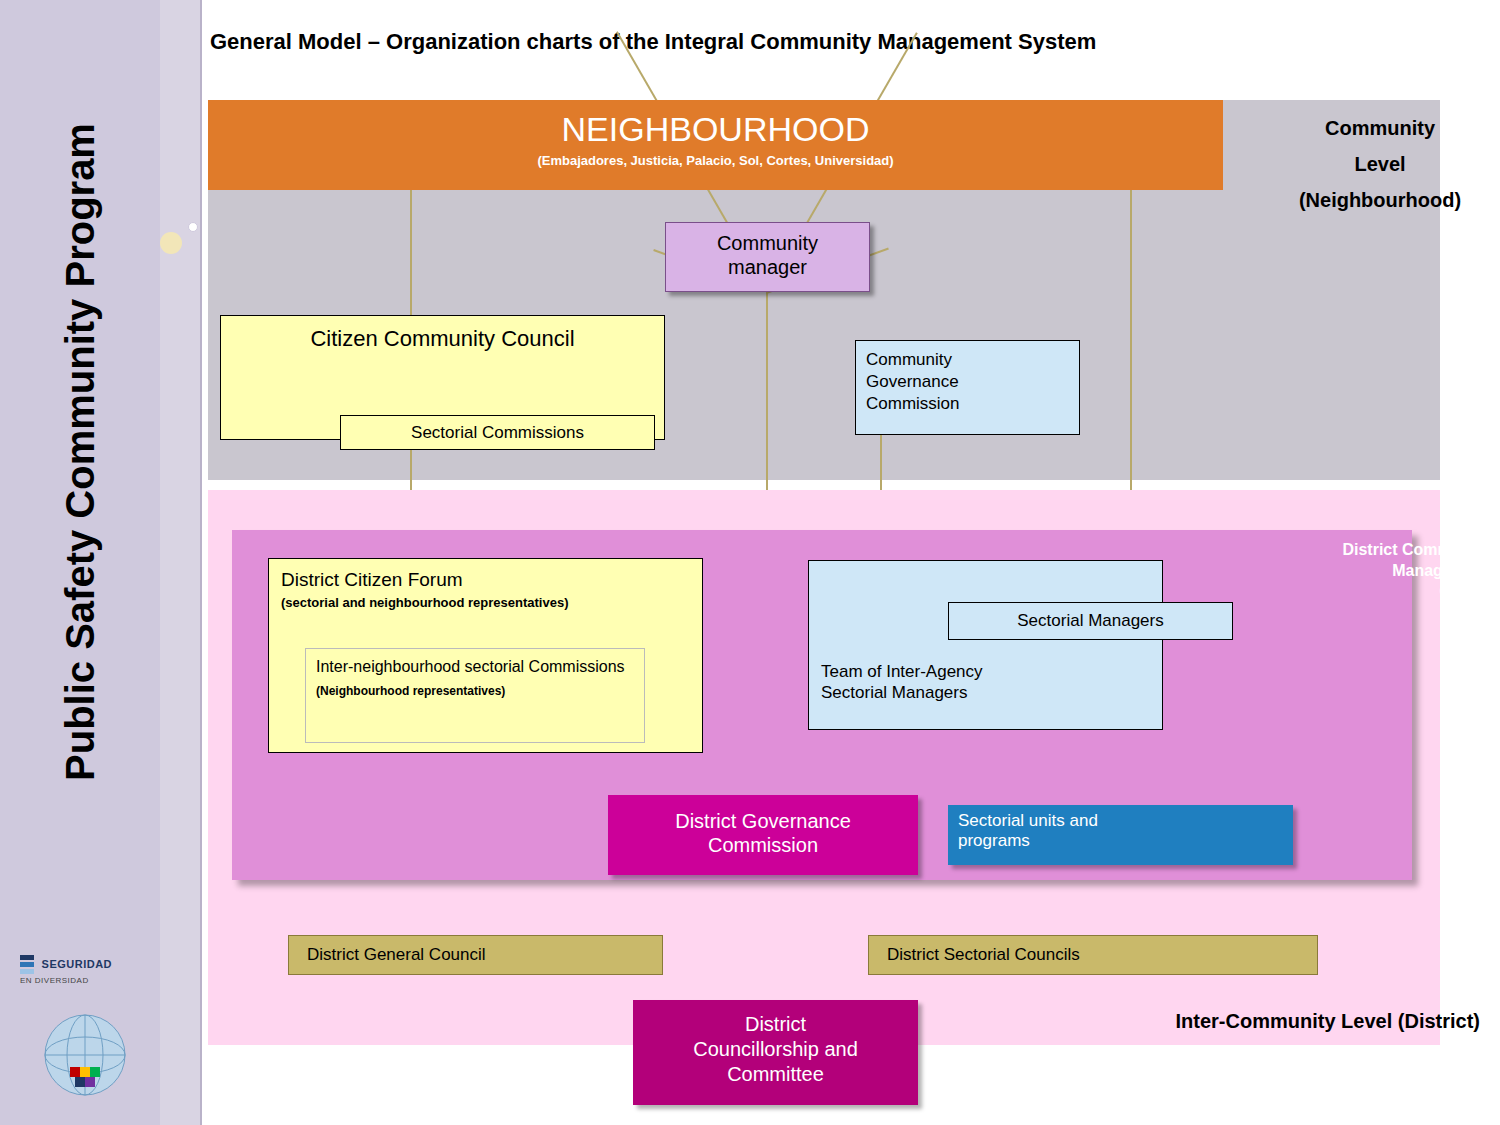Public Safety Community Program
SEGURIDAD EN DIVERSIDAD
General Model – Organization charts of the Integral Community Management System
Community
Level
(Neighbourhood)
NEIGHBOURHOOD
(Embajadores, Justicia, Palacio, Sol, Cortes, Universidad)
Community
manager
Citizen Community Council
Sectorial Commissions
Community
Governance
Commission
District Community
Management
Centre
District Citizen Forum
(sectorial and neighbourhood representatives)
Inter-neighbourhood sectorial Commissions
(Neighbourhood representatives)
Team of Inter-Agency
Sectorial Managers
Sectorial Managers
District Governance
Commission
Sectorial units and
programs
District General Council
District Sectorial Councils
District
Councillorship and
Committee
Inter-Community Level (District)